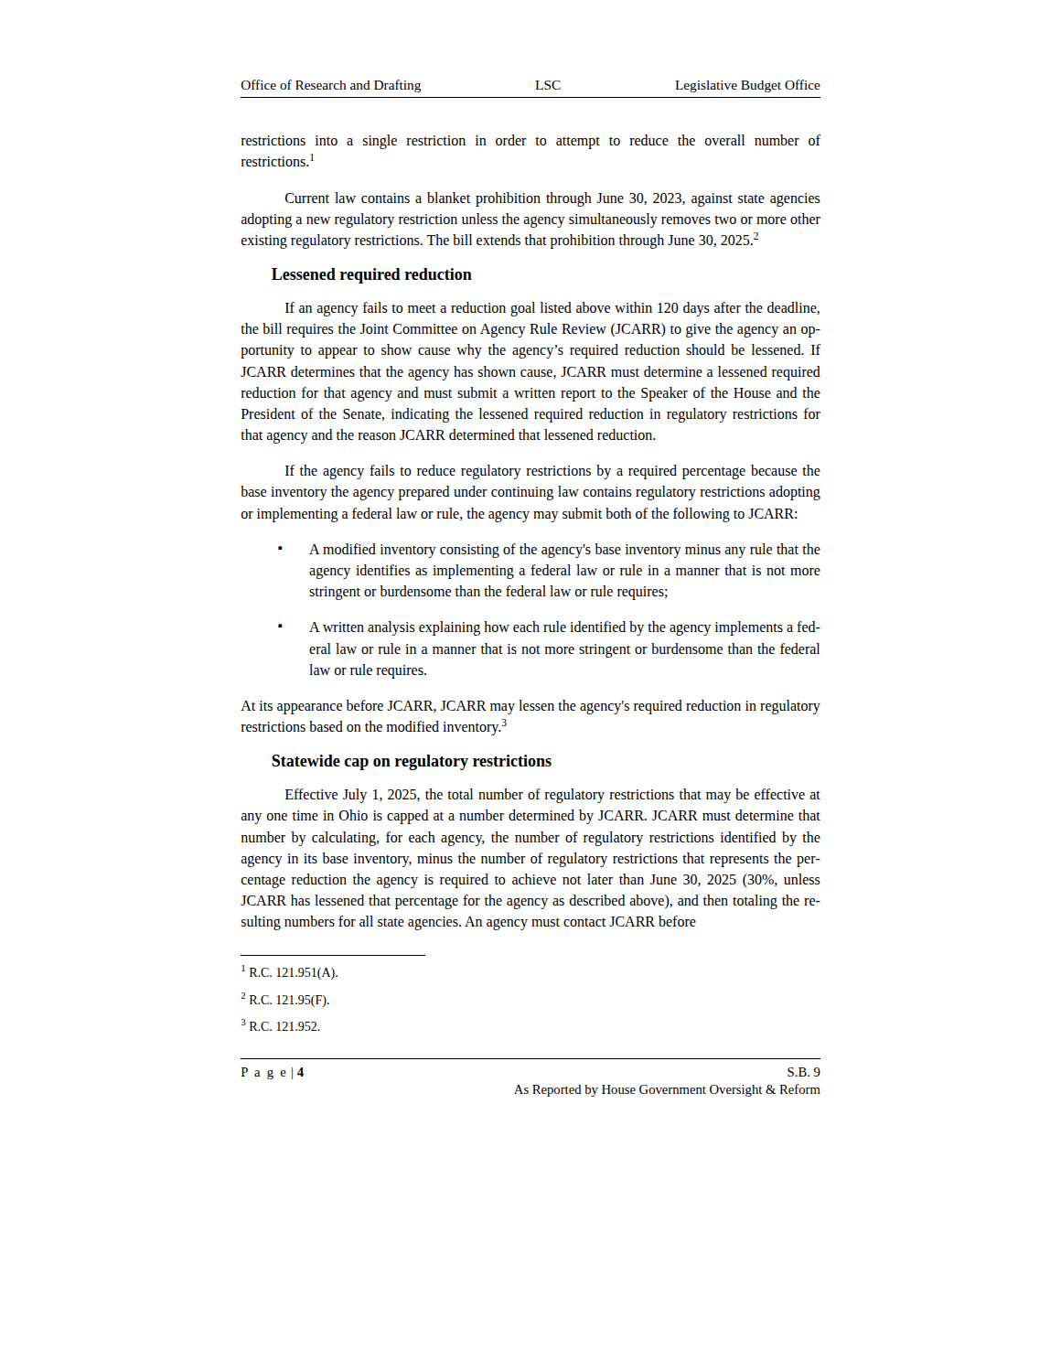Office of Research and Drafting
LSC
Legislative Budget Office
restrictions into a single restriction in order to attempt to reduce the overall number of restrictions.1
Current law contains a blanket prohibition through June 30, 2023, against state agencies adopting a new regulatory restriction unless the agency simultaneously removes two or more other existing regulatory restrictions. The bill extends that prohibition through June 30, 2025.2
Lessened required reduction
If an agency fails to meet a reduction goal listed above within 120 days after the deadline, the bill requires the Joint Committee on Agency Rule Review (JCARR) to give the agency an opportunity to appear to show cause why the agency’s required reduction should be lessened. If JCARR determines that the agency has shown cause, JCARR must determine a lessened required reduction for that agency and must submit a written report to the Speaker of the House and the President of the Senate, indicating the lessened required reduction in regulatory restrictions for that agency and the reason JCARR determined that lessened reduction.
If the agency fails to reduce regulatory restrictions by a required percentage because the base inventory the agency prepared under continuing law contains regulatory restrictions adopting or implementing a federal law or rule, the agency may submit both of the following to JCARR:
A modified inventory consisting of the agency's base inventory minus any rule that the agency identifies as implementing a federal law or rule in a manner that is not more stringent or burdensome than the federal law or rule requires;
A written analysis explaining how each rule identified by the agency implements a federal law or rule in a manner that is not more stringent or burdensome than the federal law or rule requires.
At its appearance before JCARR, JCARR may lessen the agency's required reduction in regulatory restrictions based on the modified inventory.3
Statewide cap on regulatory restrictions
Effective July 1, 2025, the total number of regulatory restrictions that may be effective at any one time in Ohio is capped at a number determined by JCARR. JCARR must determine that number by calculating, for each agency, the number of regulatory restrictions identified by the agency in its base inventory, minus the number of regulatory restrictions that represents the percentage reduction the agency is required to achieve not later than June 30, 2025 (30%, unless JCARR has lessened that percentage for the agency as described above), and then totaling the resulting numbers for all state agencies. An agency must contact JCARR before
1 R.C. 121.951(A).
2 R.C. 121.95(F).
3 R.C. 121.952.
P a g e | 4
S.B. 9 As Reported by House Government Oversight & Reform